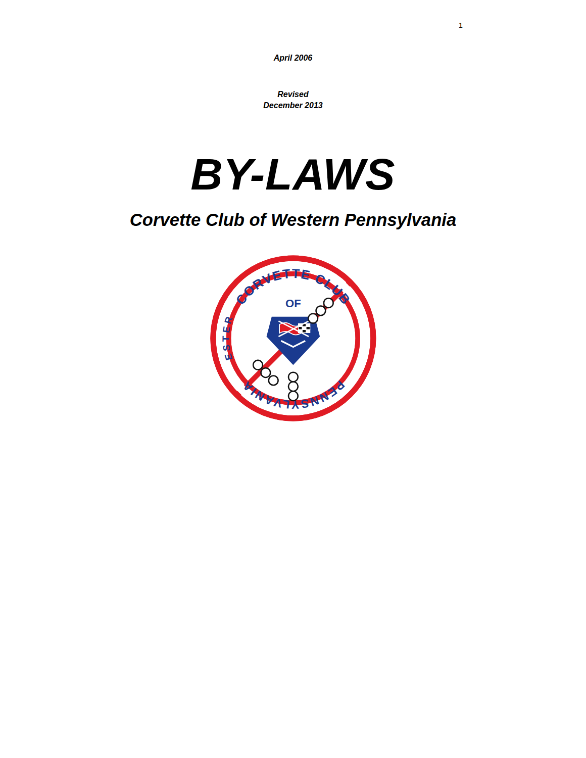1
April 2006
Revised
December 2013
BY-LAWS
Corvette Club of Western Pennsylvania
CORVETTE CLUB PENNSYLVANIA WESTERN OF